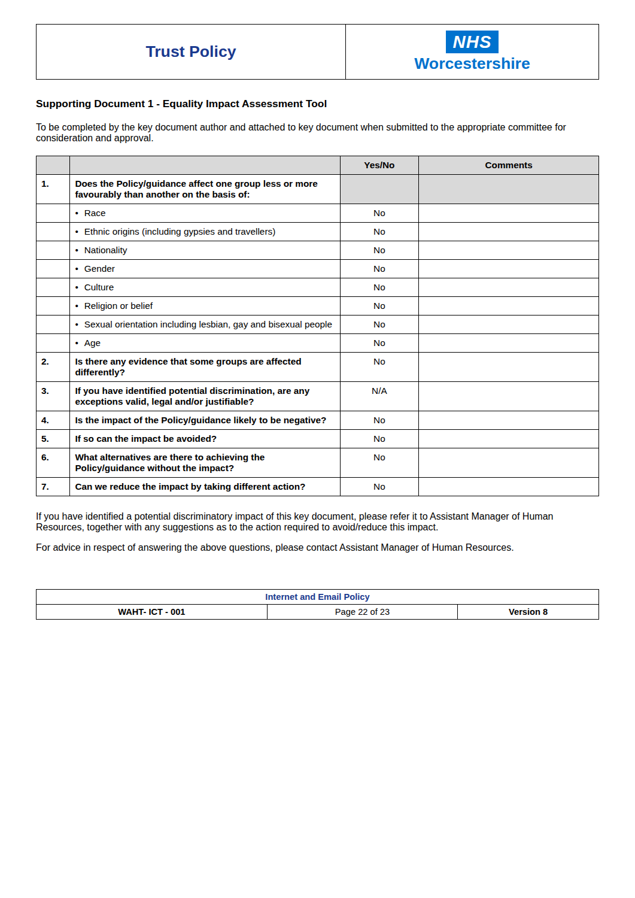| Trust Policy | NHS Worcestershire |
Supporting Document 1 - Equality Impact Assessment Tool
To be completed by the key document author and attached to key document when submitted to the appropriate committee for consideration and approval.
| | | Yes/No | Comments |
| --- | --- | --- | --- |
| 1. | Does the Policy/guidance affect one group less or more favourably than another on the basis of: | | |
| | Race | No | |
| | Ethnic origins (including gypsies and travellers) | No | |
| | Nationality | No | |
| | Gender | No | |
| | Culture | No | |
| | Religion or belief | No | |
| | Sexual orientation including lesbian, gay and bisexual people | No | |
| | Age | No | |
| 2. | Is there any evidence that some groups are affected differently? | No | |
| 3. | If you have identified potential discrimination, are any exceptions valid, legal and/or justifiable? | N/A | |
| 4. | Is the impact of the Policy/guidance likely to be negative? | No | |
| 5. | If so can the impact be avoided? | No | |
| 6. | What alternatives are there to achieving the Policy/guidance without the impact? | No | |
| 7. | Can we reduce the impact by taking different action? | No | |
If you have identified a potential discriminatory impact of this key document, please refer it to Assistant Manager of Human Resources, together with any suggestions as to the action required to avoid/reduce this impact.
For advice in respect of answering the above questions, please contact Assistant Manager of Human Resources.
| Internet and Email Policy |
| WAHT- ICT - 001 | Page 22 of 23 | Version 8 |